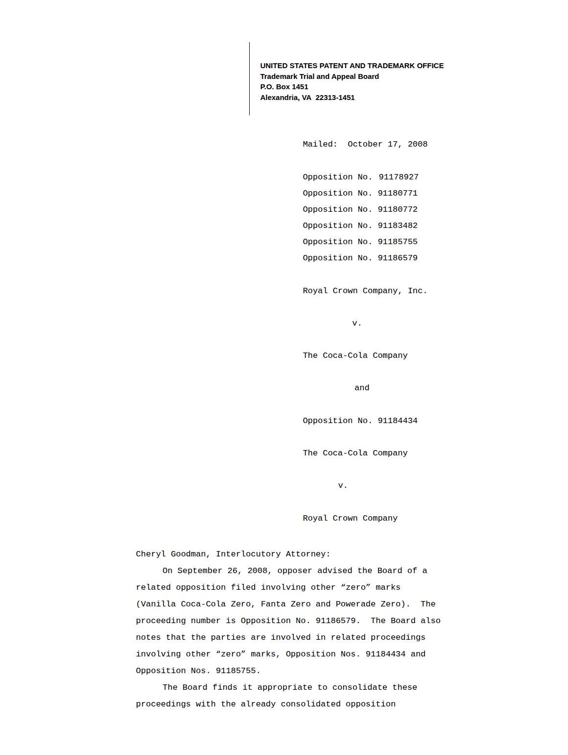UNITED STATES PATENT AND TRADEMARK OFFICE
Trademark Trial and Appeal Board
P.O. Box 1451
Alexandria, VA 22313-1451
Mailed: October 17, 2008
Opposition No. 91178927
Opposition No. 91180771
Opposition No. 91180772
Opposition No. 91183482
Opposition No. 91185755
Opposition No. 91186579
Royal Crown Company, Inc.
v.
The Coca-Cola Company
and
Opposition No. 91184434
The Coca-Cola Company
v.
Royal Crown Company
Cheryl Goodman, Interlocutory Attorney:
On September 26, 2008, opposer advised the Board of a related opposition filed involving other “zero” marks (Vanilla Coca-Cola Zero, Fanta Zero and Powerade Zero). The proceeding number is Opposition No. 91186579. The Board also notes that the parties are involved in related proceedings involving other “zero” marks, Opposition Nos. 91184434 and Opposition Nos. 91185755.
The Board finds it appropriate to consolidate these proceedings with the already consolidated opposition